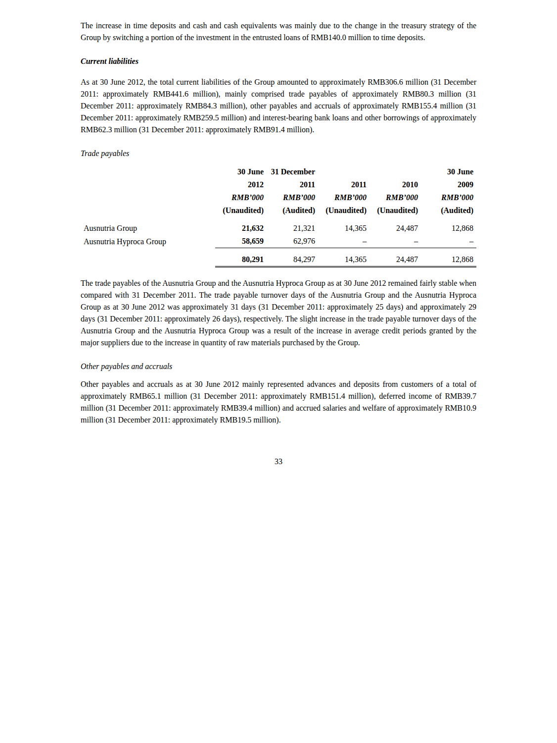The increase in time deposits and cash and cash equivalents was mainly due to the change in the treasury strategy of the Group by switching a portion of the investment in the entrusted loans of RMB140.0 million to time deposits.
Current liabilities
As at 30 June 2012, the total current liabilities of the Group amounted to approximately RMB306.6 million (31 December 2011: approximately RMB441.6 million), mainly comprised trade payables of approximately RMB80.3 million (31 December 2011: approximately RMB84.3 million), other payables and accruals of approximately RMB155.4 million (31 December 2011: approximately RMB259.5 million) and interest-bearing bank loans and other borrowings of approximately RMB62.3 million (31 December 2011: approximately RMB91.4 million).
Trade payables
| | 30 June | 31 December | 30 June |
| --- | --- | --- | --- |
| | 2012 | 2011 | 2011 | 2010 | 2009 |
| | RMB’000 | RMB’000 | RMB’000 | RMB’000 | RMB’000 |
| | (Unaudited) | (Audited) | (Unaudited) | (Unaudited) | (Audited) |
| Ausnutria Group | 21,632 | 21,321 | 14,365 | 24,487 | 12,868 |
| Ausnutria Hyproca Group | 58,659 | 62,976 | – | – | – |
| | 80,291 | 84,297 | 14,365 | 24,487 | 12,868 |
The trade payables of the Ausnutria Group and the Ausnutria Hyproca Group as at 30 June 2012 remained fairly stable when compared with 31 December 2011. The trade payable turnover days of the Ausnutria Group and the Ausnutria Hyproca Group as at 30 June 2012 was approximately 31 days (31 December 2011: approximately 25 days) and approximately 29 days (31 December 2011: approximately 26 days), respectively. The slight increase in the trade payable turnover days of the Ausnutria Group and the Ausnutria Hyproca Group was a result of the increase in average credit periods granted by the major suppliers due to the increase in quantity of raw materials purchased by the Group.
Other payables and accruals
Other payables and accruals as at 30 June 2012 mainly represented advances and deposits from customers of a total of approximately RMB65.1 million (31 December 2011: approximately RMB151.4 million), deferred income of RMB39.7 million (31 December 2011: approximately RMB39.4 million) and accrued salaries and welfare of approximately RMB10.9 million (31 December 2011: approximately RMB19.5 million).
33